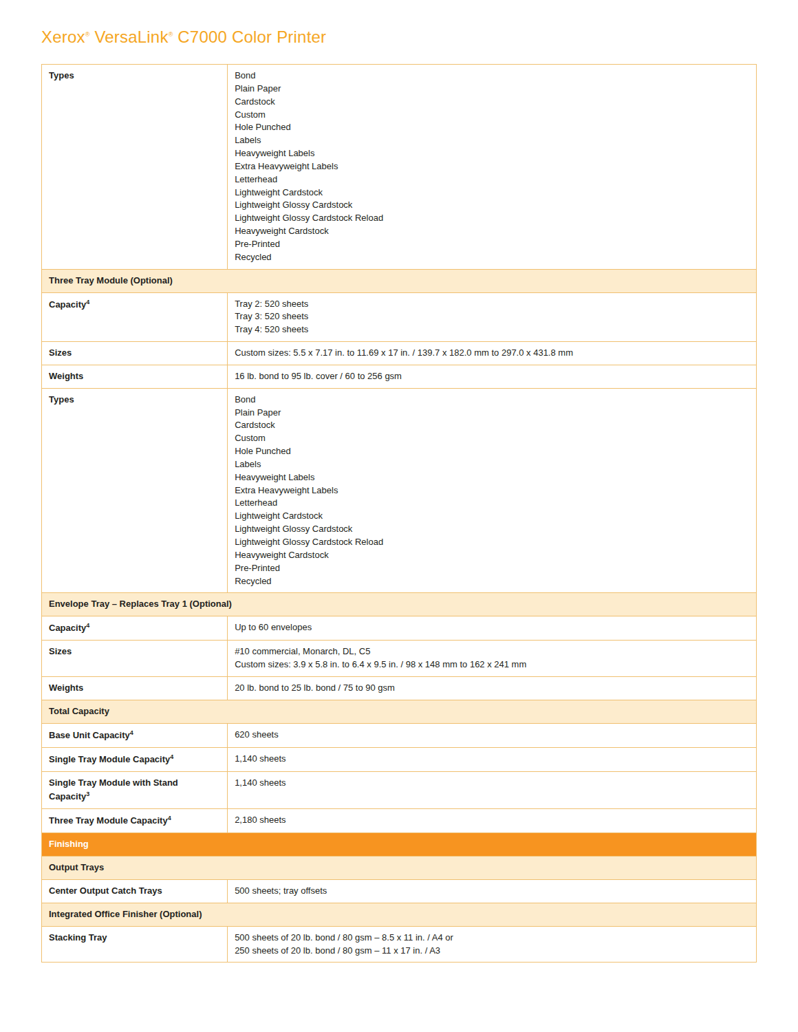Xerox® VersaLink® C7000 Color Printer
| Types | Bond Plain Paper Cardstock Custom Hole Punched Labels Heavyweight Labels Extra Heavyweight Labels Letterhead Lightweight Cardstock Lightweight Glossy Cardstock Lightweight Glossy Cardstock Reload Heavyweight Cardstock Pre-Printed Recycled |
| Three Tray Module (Optional) |
| Capacity 4 | Tray 2: 520 sheets Tray 3: 520 sheets Tray 4: 520 sheets |
| Sizes | Custom sizes: 5.5 x 7.17 in. to 11.69 x 17 in. / 139.7 x 182.0 mm to 297.0 x 431.8 mm |
| Weights | 16 lb. bond to 95 lb. cover / 60 to 256 gsm |
| Types | Bond Plain Paper Cardstock Custom Hole Punched Labels Heavyweight Labels Extra Heavyweight Labels Letterhead Lightweight Cardstock Lightweight Glossy Cardstock Lightweight Glossy Cardstock Reload Heavyweight Cardstock Pre-Printed Recycled |
| Envelope Tray – Replaces Tray 1 (Optional) |
| Capacity 4 | Up to 60 envelopes |
| Sizes | #10 commercial, Monarch, DL, C5 Custom sizes: 3.9 x 5.8 in. to 6.4 x 9.5 in. / 98 x 148 mm to 162 x 241 mm |
| Weights | 20 lb. bond to 25 lb. bond / 75 to 90 gsm |
| Total Capacity |
| Base Unit Capacity 4 | 620 sheets |
| Single Tray Module Capacity 4 | 1,140 sheets |
| Single Tray Module with Stand Capacity 3 | 1,140 sheets |
| Three Tray Module Capacity 4 | 2,180 sheets |
| Finishing |
| Output Trays |
| Center Output Catch Trays | 500 sheets; tray offsets |
| Integrated Office Finisher (Optional) |
| Stacking Tray | 500 sheets of 20 lb. bond / 80 gsm – 8.5 x 11 in. / A4 or 250 sheets of 20 lb. bond / 80 gsm – 11 x 17 in. / A3 |